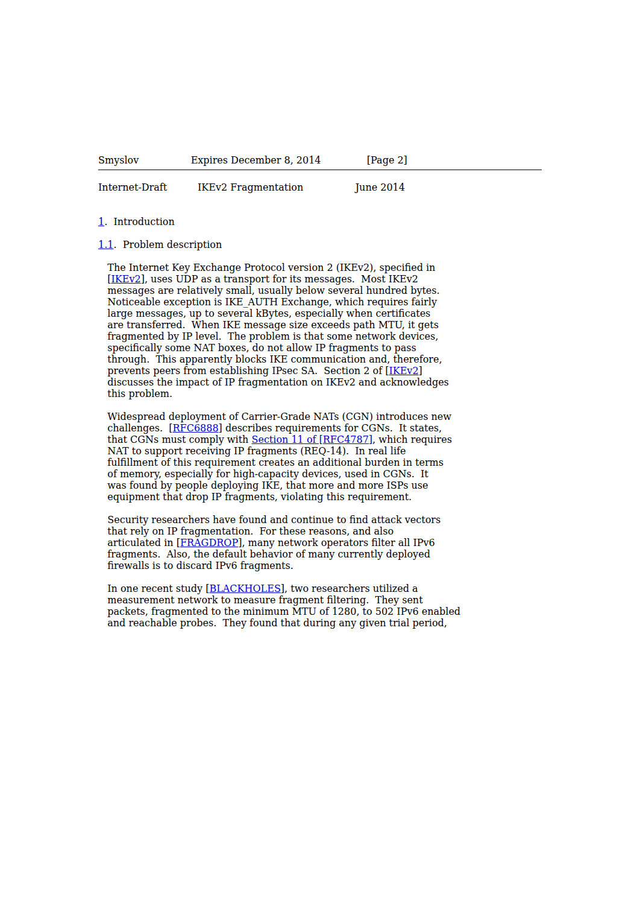Smyslov                 Expires December 8, 2014               [Page 2]
Internet-Draft          IKEv2 Fragmentation                 June 2014


1.  Introduction

1.1.  Problem description

   The Internet Key Exchange Protocol version 2 (IKEv2), specified in
   [IKEv2], uses UDP as a transport for its messages.  Most IKEv2
   messages are relatively small, usually below several hundred bytes.
   Noticeable exception is IKE_AUTH Exchange, which requires fairly
   large messages, up to several kBytes, especially when certificates
   are transferred.  When IKE message size exceeds path MTU, it gets
   fragmented by IP level.  The problem is that some network devices,
   specifically some NAT boxes, do not allow IP fragments to pass
   through.  This apparently blocks IKE communication and, therefore,
   prevents peers from establishing IPsec SA.  Section 2 of [IKEv2]
   discusses the impact of IP fragmentation on IKEv2 and acknowledges
   this problem.

   Widespread deployment of Carrier-Grade NATs (CGN) introduces new
   challenges.  [RFC6888] describes requirements for CGNs.  It states,
   that CGNs must comply with Section 11 of [RFC4787], which requires
   NAT to support receiving IP fragments (REQ-14).  In real life
   fulfillment of this requirement creates an additional burden in terms
   of memory, especially for high-capacity devices, used in CGNs.  It
   was found by people deploying IKE, that more and more ISPs use
   equipment that drop IP fragments, violating this requirement.

   Security researchers have found and continue to find attack vectors
   that rely on IP fragmentation.  For these reasons, and also
   articulated in [FRAGDROP], many network operators filter all IPv6
   fragments.  Also, the default behavior of many currently deployed
   firewalls is to discard IPv6 fragments.

   In one recent study [BLACKHOLES], two researchers utilized a
   measurement network to measure fragment filtering.  They sent
   packets, fragmented to the minimum MTU of 1280, to 502 IPv6 enabled
   and reachable probes.  They found that during any given trial period,